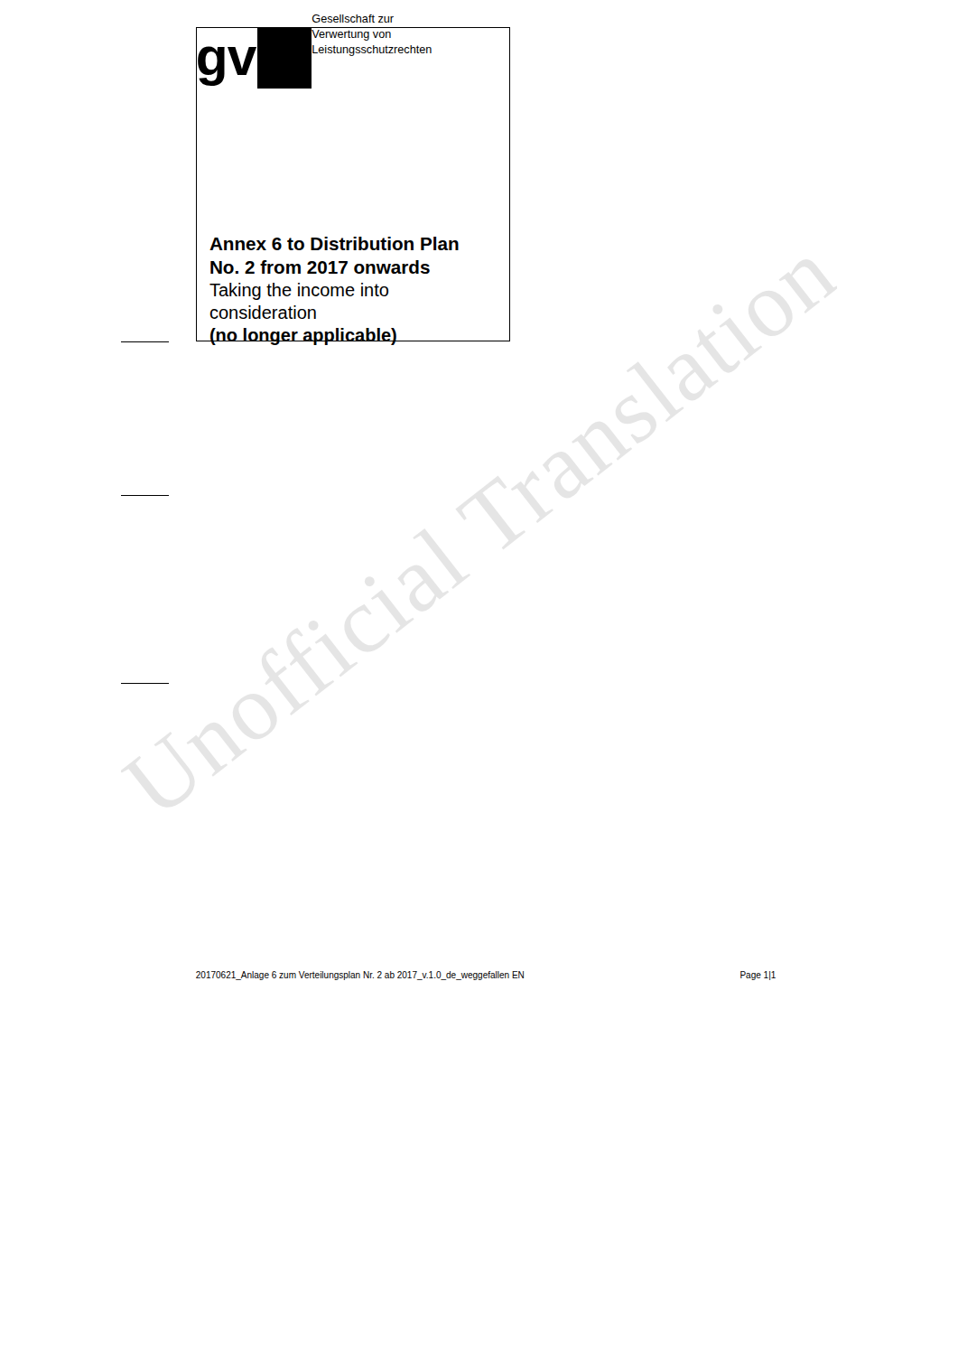Unofficial Translation
gvl
Gesellschaft zur
Verwertung von
Leistungsschutzrechten
Annex 6 to Distribution Plan
No. 2 from 2017 onwards
Taking the income into consideration
(no longer applicable)
20170621_Anlage 6 zum Verteilungsplan Nr. 2 ab 2017_v.1.0_de_weggefallen EN Page 1|1